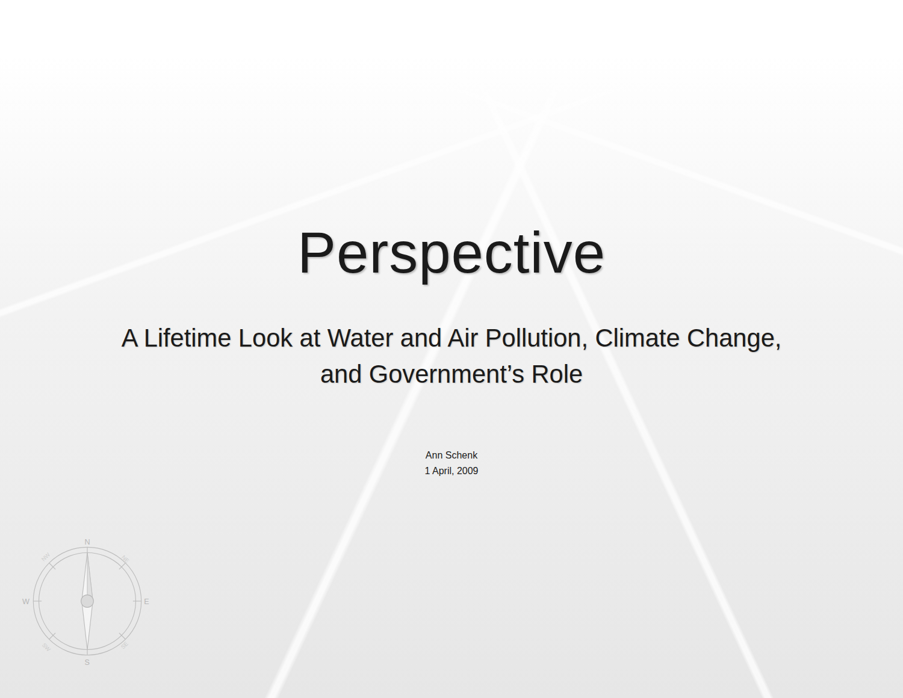N S W E NW NE SW SE
Perspective
A Lifetime Look at Water and Air Pollution, Climate Change, and Government’s Role
Ann Schenk 1 April, 2009